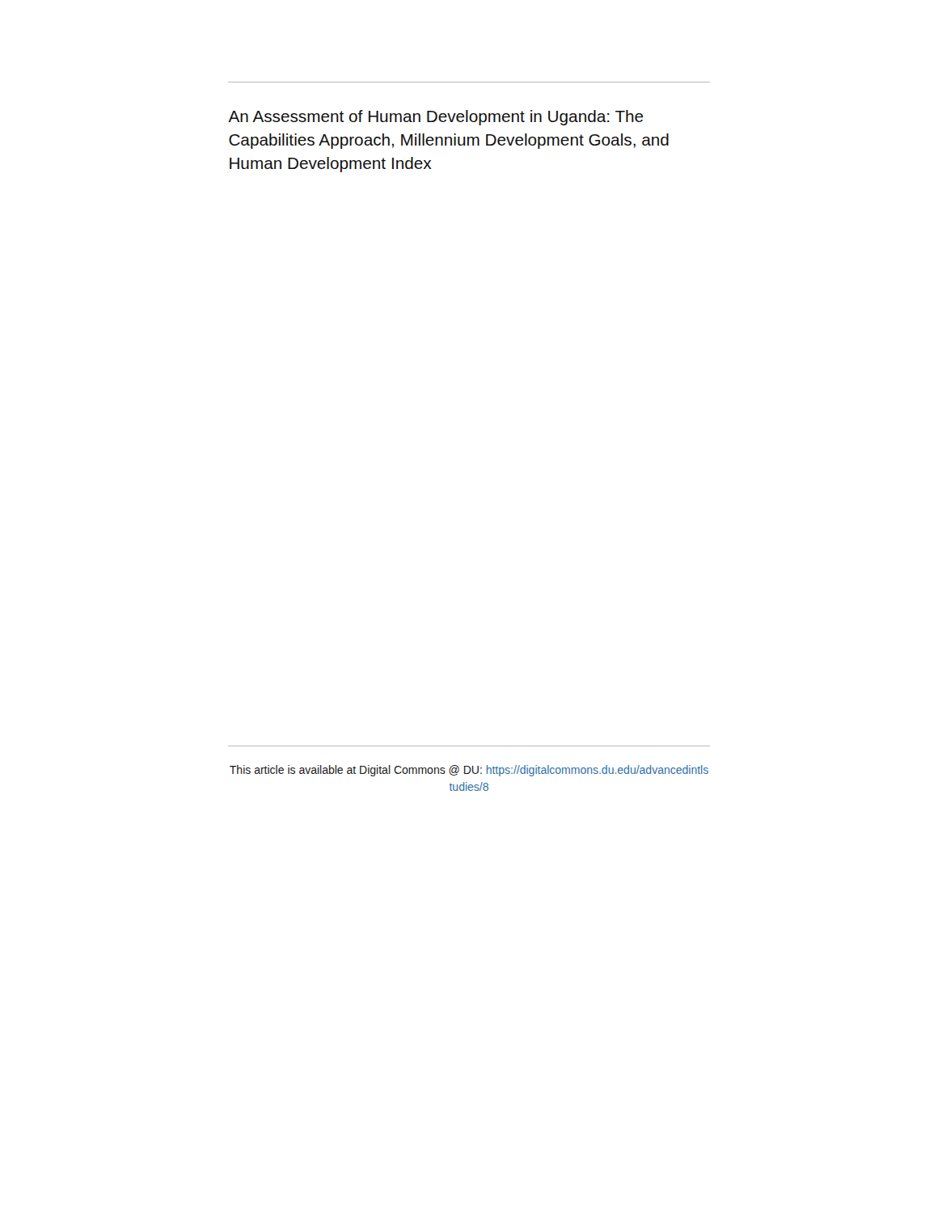An Assessment of Human Development in Uganda: The Capabilities Approach, Millennium Development Goals, and Human Development Index
This article is available at Digital Commons @ DU: https://digitalcommons.du.edu/advancedintlstudies/8